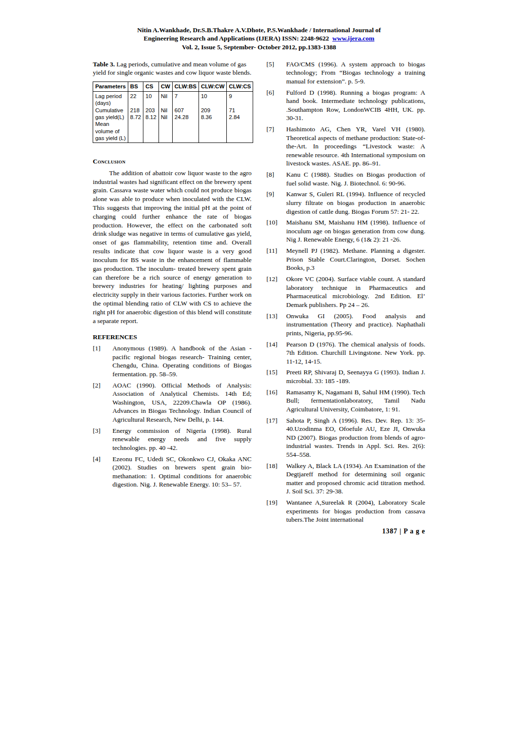Nitin A.Wankhade, Dr.S.B.Thakre A.V.Dhote, P.S.Wankhade / International Journal of
Engineering Research and Applications (IJERA) ISSN: 2248-9622 www.ijera.com
Vol. 2, Issue 5, September- October 2012, pp.1383-1388
Table 3. Lag periods, cumulative and mean volume of gas yield for single organic wastes and cow liquor waste blends.
| Parameters | BS | CS | CW | CLW:BS | CLW:CW | CLW:CS |
| --- | --- | --- | --- | --- | --- | --- |
| Lag period (days) Cumulative gas yield(L) Mean volume of gas yield (L) | 22 218 8.72 | 10 203 8.12 | Nil Nil Nil | 7 607 24.28 | 10 209 8.36 | 9 71 2.84 |
Conclusion
The addition of abattoir cow liquor waste to the agro industrial wastes had significant effect on the brewery spent grain. Cassava waste water which could not produce biogas alone was able to produce when inoculated with the CLW. This suggests that improving the initial pH at the point of charging could further enhance the rate of biogas production. However, the effect on the carbonated soft drink sludge was negative in terms of cumulative gas yield, onset of gas flammability, retention time and. Overall results indicate that cow liquor waste is a very good inoculum for BS waste in the enhancement of flammable gas production. The inoculum- treated brewery spent grain can therefore be a rich source of energy generation to brewery industries for heating/ lighting purposes and electricity supply in their various factories. Further work on the optimal blending ratio of CLW with CS to achieve the right pH for anaerobic digestion of this blend will constitute a separate report.
REFERENCES
[1] Anonymous (1989). A handbook of the Asian -pacific regional biogas research- Training center, Chengdu, China. Operating conditions of Biogas fermentation. pp. 58–59.
[2] AOAC (1990). Official Methods of Analysis: Association of Analytical Chemists. 14th Ed; Washington, USA, 22209.Chawla OP (1986). Advances in Biogas Technology. Indian Council of Agricultural Research, New Delhi, p. 144.
[3] Energy commission of Nigeria (1998). Rural renewable energy needs and five supply technologies. pp. 40 -42.
[4] Ezeonu FC, Udedi SC, Okonkwo CJ, Okaka ANC (2002). Studies on brewers spent grain bio-methanation: 1. Optimal conditions for anaerobic digestion. Nig. J. Renewable Energy. 10: 53– 57.
[5] FAO/CMS (1996). A system approach to biogas technology; From “Biogas technology a training manual for extension”. p. 5-9.
[6] Fulford D (1998). Running a biogas program: A hand book. Intermediate technology publications, .Southampton Row, LondonWCIB 4HH, UK. pp. 30-31.
[7] Hashimoto AG, Chen YR, Varel VH (1980). Theoretical aspects of methane production: State-of-the-Art. In proceedings “Livestock waste: A renewable resource. 4th International symposium on livestock wastes. ASAE. pp. 86–91.
[8] Kanu C (1988). Studies on Biogas production of fuel solid waste. Nig. J. Biotechnol. 6: 90-96.
[9] Kanwar S, Guleri RL (1994). Influence of recycled slurry filtrate on biogas production in anaerobic digestion of cattle dung. Biogas Forum 57: 21- 22.
[10] Maishanu SM, Maishanu HM (1998). Influence of inoculum age on biogas generation from cow dung. Nig J. Renewable Energy, 6 (1& 2): 21 -26.
[11] Meynell PJ (1982). Methane. Planning a digester. Prison Stable Court.Clarington, Dorset. Sochen Books, p.3
[12] Okore VC (2004). Surface viable count. A standard laboratory technique in Pharmaceutics and Pharmaceutical microbiology. 2nd Edition. El’ Demark publishers. Pp 24 – 26.
[13] Onwuka GI (2005). Food analysis and instrumentation (Theory and practice). Naphathali prints, Nigeria, pp.95-96.
[14] Pearson D (1976). The chemical analysis of foods. 7th Edition. Churchill Livingstone. New York. pp. 11-12, 14-15.
[15] Preeti RP, Shivaraj D, Seenayya G (1993). Indian J. microbial. 33: 185 -189.
[16] Ramasamy K, Nagamani B, Sahul HM (1990). Tech Bull; fermentationlaboratory, Tamil Nadu Agricultural University, Coimbatore, 1: 91.
[17] Sahota P, Singh A (1996). Res. Dev. Rep. 13: 35-40.Uzodinma EO, Ofoefule AU, Eze JI, Onwuka ND (2007). Biogas production from blends of agro-industrial wastes. Trends in Appl. Sci. Res. 2(6): 554–558.
[18] Walkey A, Black LA (1934). An Examination of the Degtjareff method for determining soil organic matter and proposed chromic acid titration method. J. Soil Sci. 37: 29-38.
[19] Wantanee A,Sureelak R (2004), Laboratory Scale experiments for biogas production from cassava tubers.The Joint international
1387 | P a g e